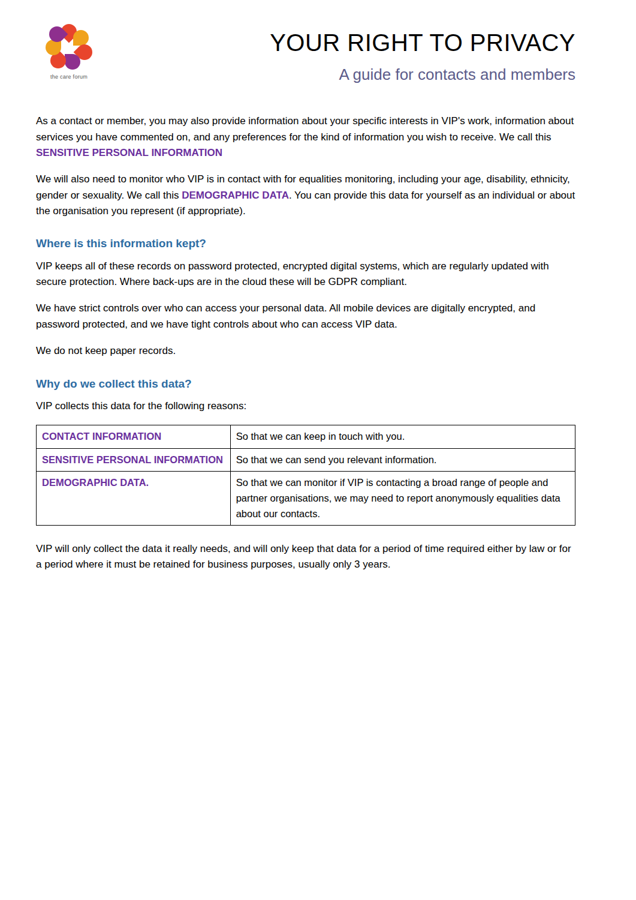the care forum
YOUR RIGHT TO PRIVACY
A guide for contacts and members
As a contact or member, you may also provide information about your specific interests in VIP's work, information about services you have commented on, and any preferences for the kind of information you wish to receive. We call this SENSITIVE PERSONAL INFORMATION
We will also need to monitor who VIP is in contact with for equalities monitoring, including your age, disability, ethnicity, gender or sexuality. We call this DEMOGRAPHIC DATA. You can provide this data for yourself as an individual or about the organisation you represent (if appropriate).
Where is this information kept?
VIP keeps all of these records on password protected, encrypted digital systems, which are regularly updated with secure protection. Where back-ups are in the cloud these will be GDPR compliant.
We have strict controls over who can access your personal data. All mobile devices are digitally encrypted, and password protected, and we have tight controls about who can access VIP data.
We do not keep paper records.
Why do we collect this data?
VIP collects this data for the following reasons:
| CONTACT INFORMATION | So that we can keep in touch with you. |
| SENSITIVE PERSONAL INFORMATION | So that we can send you relevant information. |
| DEMOGRAPHIC DATA. | So that we can monitor if VIP is contacting a broad range of people and partner organisations, we may need to report anonymously equalities data about our contacts. |
VIP will only collect the data it really needs, and will only keep that data for a period of time required either by law or for a period where it must be retained for business purposes, usually only 3 years.